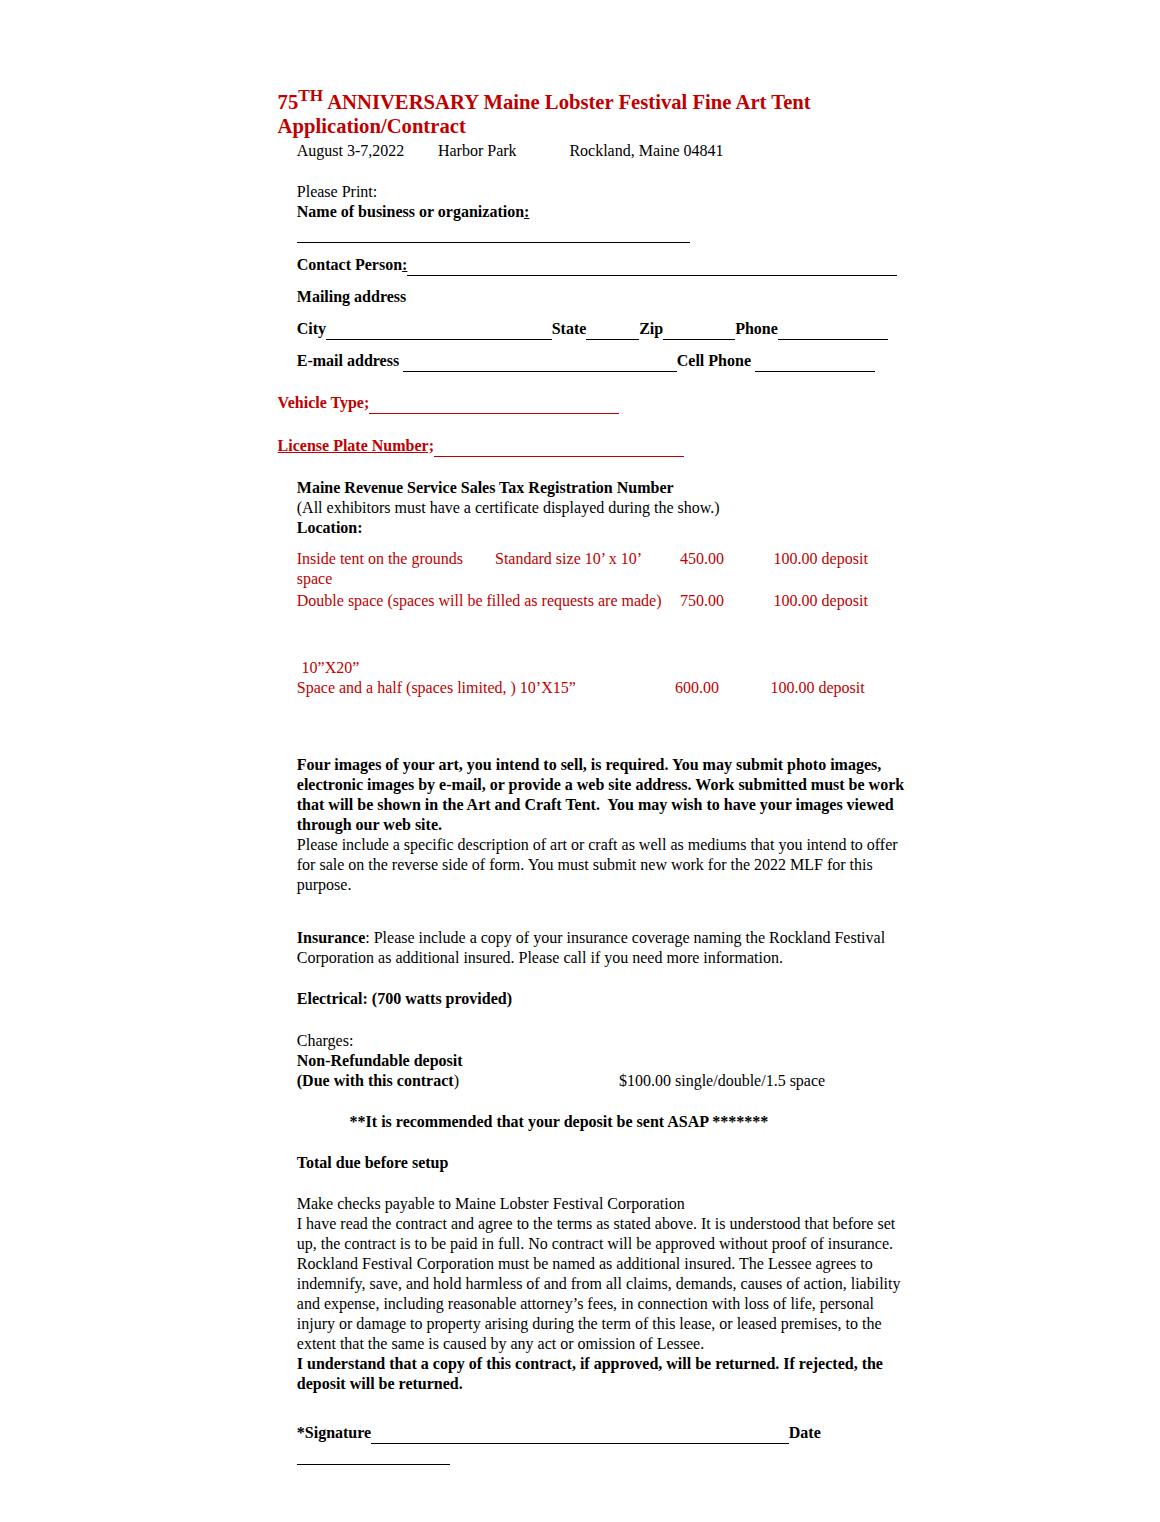75TH ANNIVERSARY Maine Lobster Festival Fine Art Tent Application/Contract
August 3-7,2022 Harbor Park Rockland, Maine 04841
Please Print:
Name of business or organization:
Contact Person:
Mailing address
City State Zip Phone
E-mail address Cell Phone
Vehicle Type;
License Plate Number;
Maine Revenue Service Sales Tax Registration Number
(All exhibitors must have a certificate displayed during the show.)
Location:
| Inside tent on the grounds Standard size 10’ x 10’ space | 450.00 | 100.00 deposit |
| Double space (spaces will be filled as requests are made) | 750.00 | 100.00 deposit |
10”X20”
| Space and a half (spaces limited, ) 10’X15” | 600.00 | 100.00 deposit |
Four images of your art, you intend to sell, is required. You may submit photo images, electronic images by e-mail, or provide a web site address. Work submitted must be work that will be shown in the Art and Craft Tent. You may wish to have your images viewed through our web site.
Please include a specific description of art or craft as well as mediums that you intend to offer for sale on the reverse side of form. You must submit new work for the 2022 MLF for this purpose.
Insurance: Please include a copy of your insurance coverage naming the Rockland Festival Corporation as additional insured. Please call if you need more information.
Electrical: (700 watts provided)
Charges:
Non-Refundable deposit
(Due with this contract) $100.00 single/double/1.5 space
**It is recommended that your deposit be sent ASAP *******
Total due before setup
Make checks payable to Maine Lobster Festival Corporation
I have read the contract and agree to the terms as stated above. It is understood that before set up, the contract is to be paid in full. No contract will be approved without proof of insurance. Rockland Festival Corporation must be named as additional insured. The Lessee agrees to indemnify, save, and hold harmless of and from all claims, demands, causes of action, liability and expense, including reasonable attorney’s fees, in connection with loss of life, personal injury or damage to property arising during the term of this lease, or leased premises, to the extent that the same is caused by any act or omission of Lessee.
I understand that a copy of this contract, if approved, will be returned. If rejected, the deposit will be returned.
*Signature Date